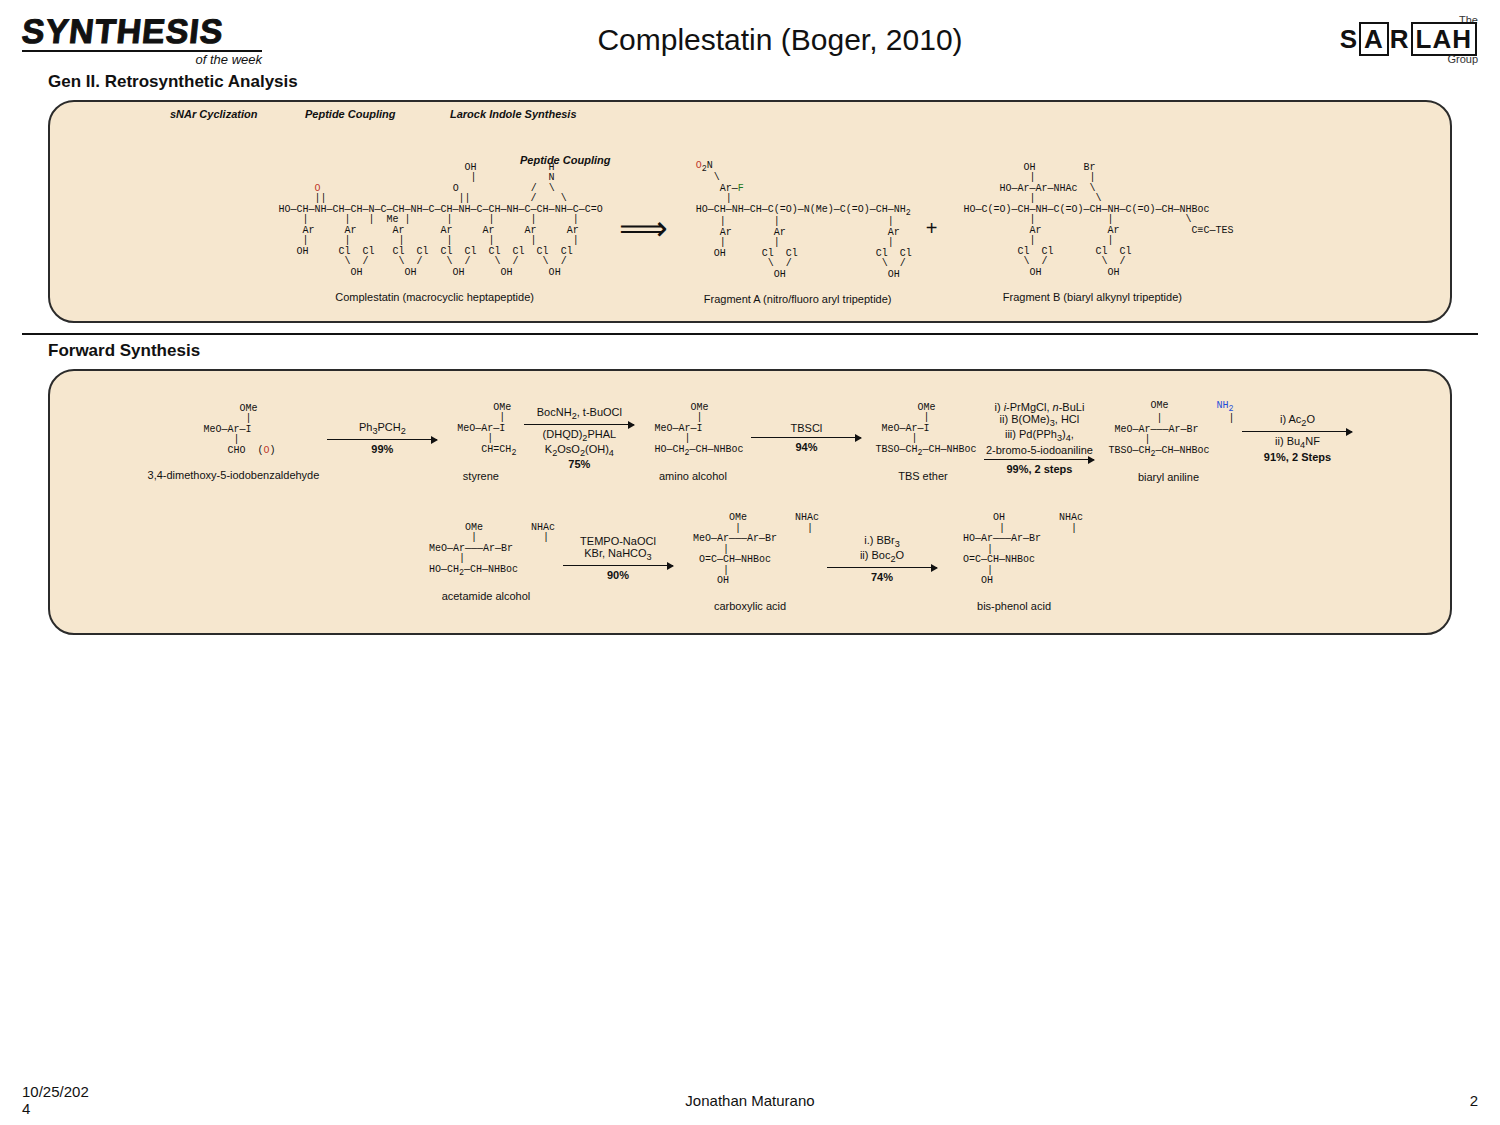SYNTHESIS
of the week
Complestatin (Boger, 2010)
The
SARLAH
Group
Gen II. Retrosynthetic Analysis
sNAr Cyclization
Peptide Coupling
Larock Indole Synthesis
Peptide Coupling
Peptide Coupling
OH H | N O O / \ || || / \ HO—CH—NH—CH—CH—N—C—CH—NH—C—CH—NH—C—CH—NH—C—CH—NH—C—C=O | | | Me | | | | | Ar Ar Ar Ar Ar Ar Ar | | | | | | | OH Cl Cl Cl Cl Cl Cl Cl Cl Cl Cl \ / \ / \ / \ / \ / OH OH OH OH OH
Complestatin (macrocyclic heptapeptide)
⟹
O2N \ Ar—F | HO—CH—NH—CH—C(=O)—N(Me)—C(=O)—CH—NH2 | | | Ar Ar Ar | | | OH Cl Cl Cl Cl \ / \ / OH OH
Fragment A (nitro/fluoro aryl tripeptide)
+
OH Br | | HO—Ar—Ar—NHAc \ | \ HO—C(=O)—CH—NH—C(=O)—CH—NH—C(=O)—CH—NHBoc | | \ Ar Ar C≡C—TES | | Cl Cl Cl Cl \ / \ / OH OH
Fragment B (biaryl alkynyl tripeptide)
Forward Synthesis
OMe | MeO—Ar—I | CHO (O)
3,4-dimethoxy-5-iodobenzaldehyde
Ph3PCH2 99%
OMe | MeO—Ar—I | CH=CH2
styrene
BocNH2, t-BuOCl (DHQD)2PHAL
K2OsO2(OH)4 75%
OMe | MeO—Ar—I | HO—CH2—CH—NHBoc
amino alcohol
TBSCl 94%
OMe | MeO—Ar—I | TBSO—CH2—CH—NHBoc
TBS ether
i) i-PrMgCl, n-BuLi
ii) B(OMe)3, HCl
iii) Pd(PPh3)4,
2-bromo-5-iodoaniline 99%, 2 steps
OMe NH2 | | MeO—Ar———Ar—Br | TBSO—CH2—CH—NHBoc
biaryl aniline
i) Ac2O ii) Bu4NF 91%, 2 Steps
OMe NHAc | | MeO—Ar———Ar—Br | HO—CH2—CH—NHBoc
acetamide alcohol
TEMPO-NaOCl
KBr, NaHCO3 90%
OMe NHAc | | MeO—Ar———Ar—Br | O=C—CH—NHBoc | OH
carboxylic acid
i.) BBr3
ii) Boc2O 74%
OH NHAc | | HO—Ar———Ar—Br | O=C—CH—NHBoc | OH
bis-phenol acid
10/25/202 4
Jonathan Maturano
2